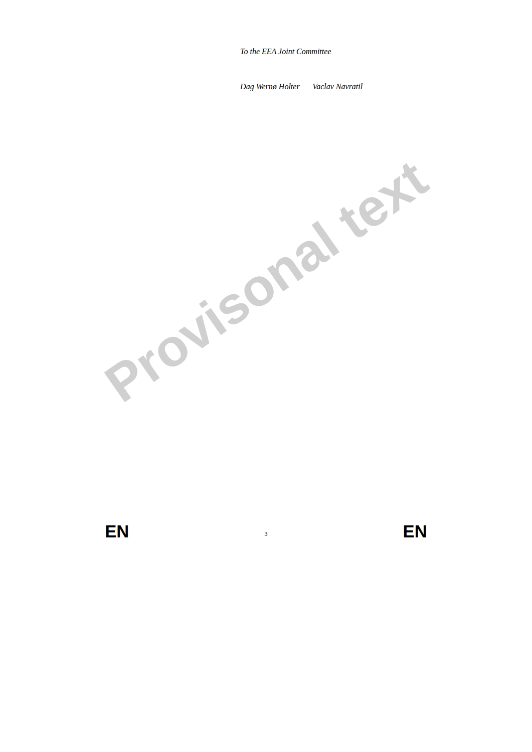Provisonal text
To the EEA Joint Committee
Dag Wernø Holter Vaclav Navratil
EN
3
EN